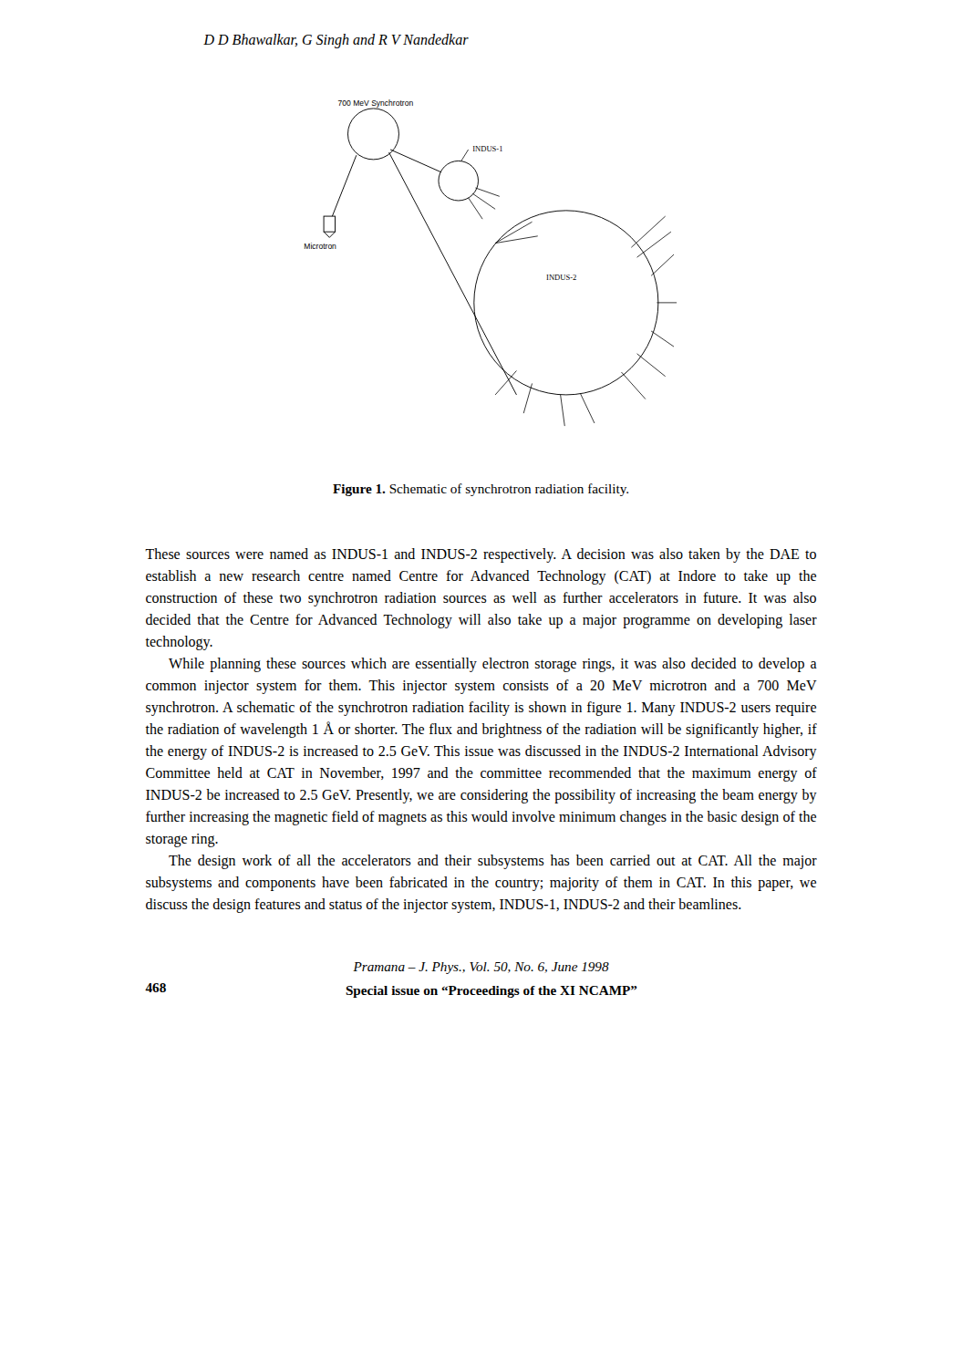D D Bhawalkar, G Singh and R V Nandedkar
700 MeV Synchrotron Microtron INDUS-1 INDUS-2
Figure 1. Schematic of synchrotron radiation facility.
These sources were named as INDUS-1 and INDUS-2 respectively. A decision was also taken by the DAE to establish a new research centre named Centre for Advanced Technology (CAT) at Indore to take up the construction of these two synchrotron radiation sources as well as further accelerators in future. It was also decided that the Centre for Advanced Technology will also take up a major programme on developing laser technology.
While planning these sources which are essentially electron storage rings, it was also decided to develop a common injector system for them. This injector system consists of a 20 MeV microtron and a 700 MeV synchrotron. A schematic of the synchrotron radiation facility is shown in figure 1. Many INDUS-2 users require the radiation of wavelength 1 Å or shorter. The flux and brightness of the radiation will be significantly higher, if the energy of INDUS-2 is increased to 2.5 GeV. This issue was discussed in the INDUS-2 International Advisory Committee held at CAT in November, 1997 and the committee recommended that the maximum energy of INDUS-2 be increased to 2.5 GeV. Presently, we are considering the possibility of increasing the beam energy by further increasing the magnetic field of magnets as this would involve minimum changes in the basic design of the storage ring.
The design work of all the accelerators and their subsystems has been carried out at CAT. All the major subsystems and components have been fabricated in the country; majority of them in CAT. In this paper, we discuss the design features and status of the injector system, INDUS-1, INDUS-2 and their beamlines.
Pramana – J. Phys., Vol. 50, No. 6, June 1998
468
Special issue on “Proceedings of the XI NCAMP”